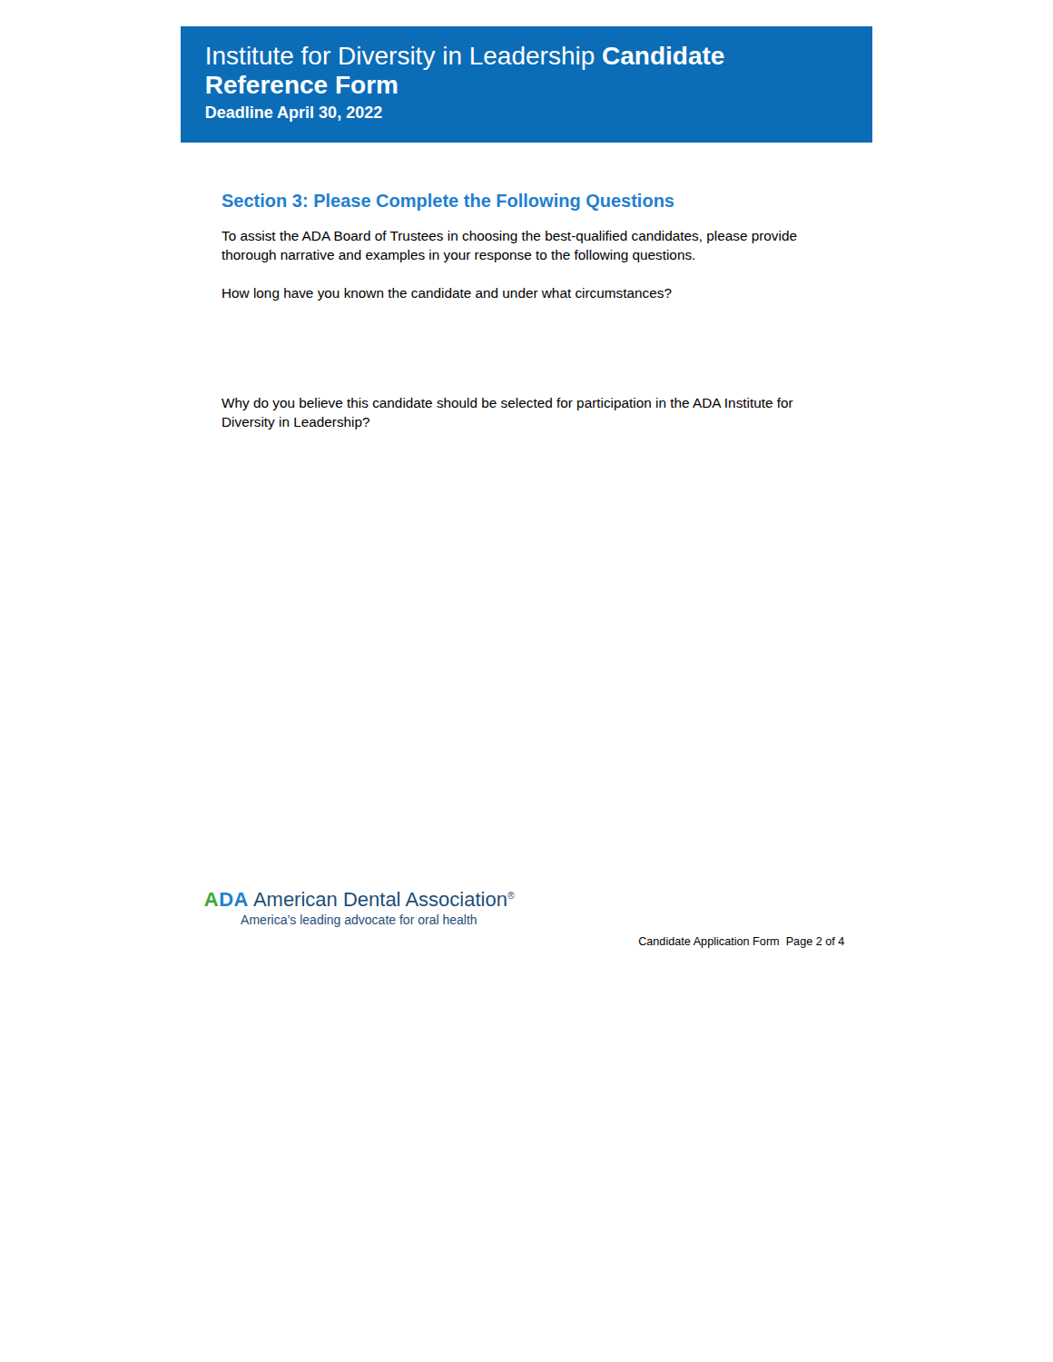Institute for Diversity in Leadership Candidate Reference Form
Deadline April 30, 2022
Section 3: Please Complete the Following Questions
To assist the ADA Board of Trustees in choosing the best-qualified candidates, please provide thorough narrative and examples in your response to the following questions.
How long have you known the candidate and under what circumstances?
Why do you believe this candidate should be selected for participation in the ADA Institute for Diversity in Leadership?
ADA American Dental Association®
America’s leading advocate for oral health
Candidate Application Form Page 2 of 4